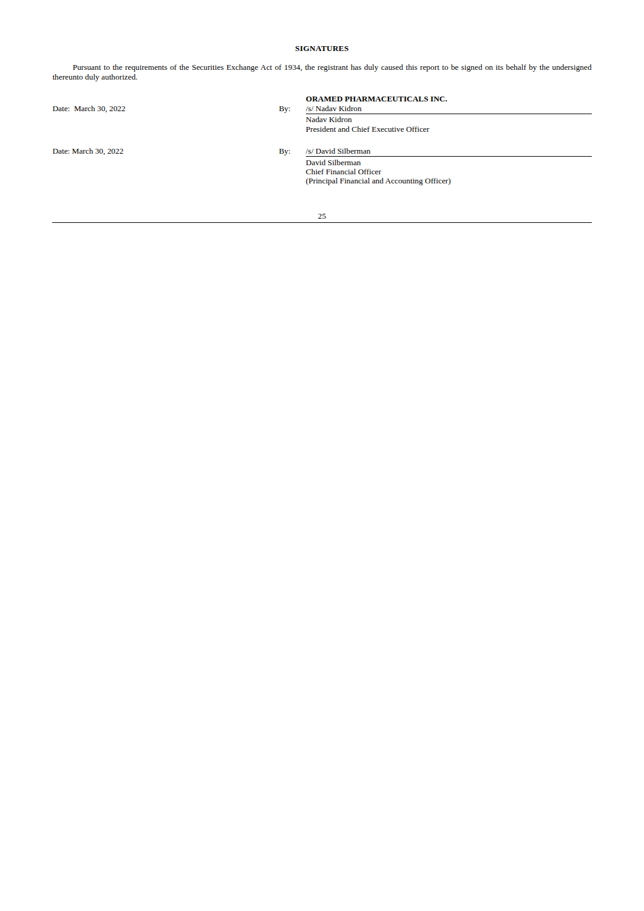SIGNATURES
Pursuant to the requirements of the Securities Exchange Act of 1934, the registrant has duly caused this report to be signed on its behalf by the undersigned thereunto duly authorized.
| | | ORAMED PHARMACEUTICALS INC. |
| Date: March 30, 2022 | By: | /s/ Nadav Kidron Nadav Kidron President and Chief Executive Officer |
| Date: March 30, 2022 | By: | /s/ David Silberman David Silberman Chief Financial Officer (Principal Financial and Accounting Officer) |
25